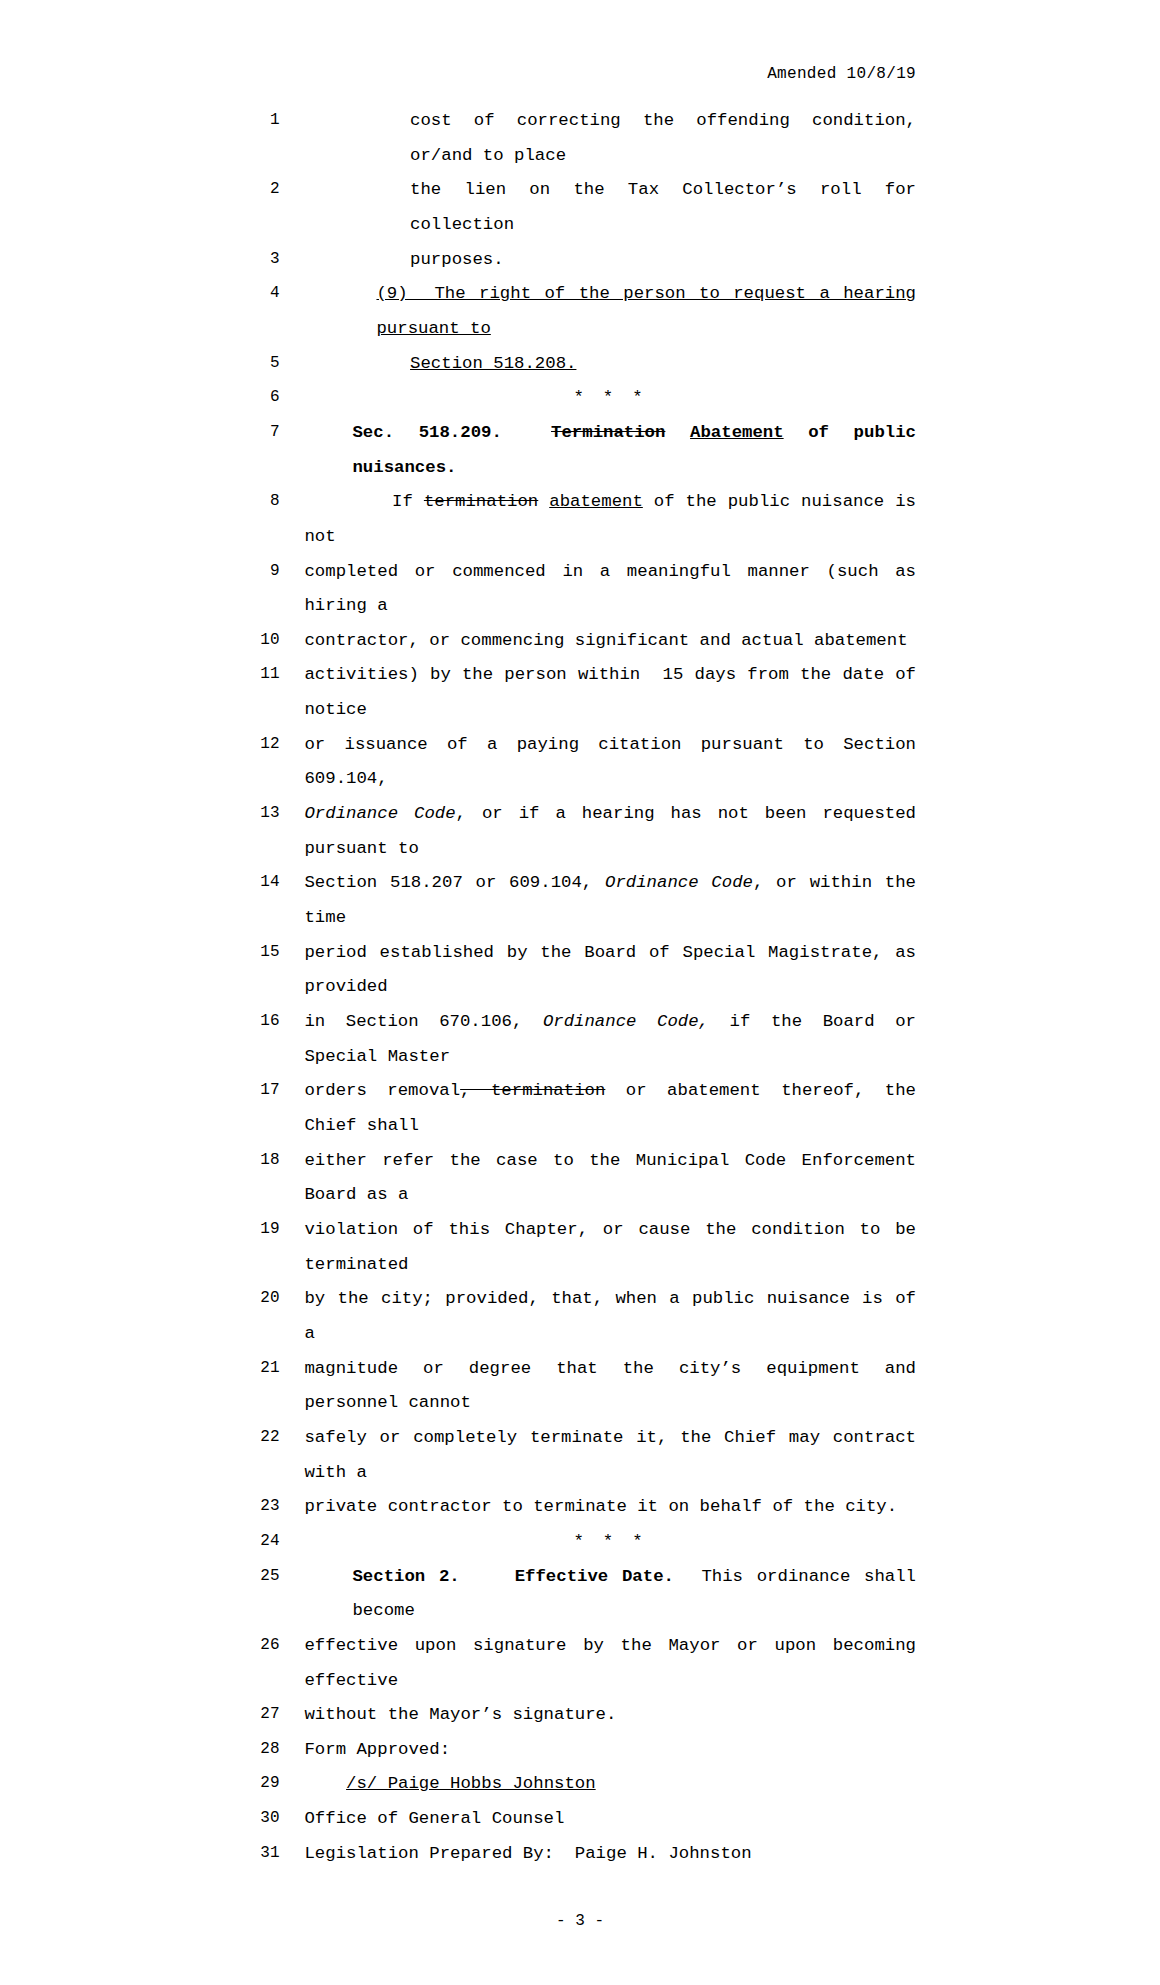Amended 10/8/19
1
cost of correcting the offending condition, or/and to place
2
the lien on the Tax Collector’s roll for collection
3
purposes.
4
(9) The right of the person to request a hearing pursuant to
5
Section 518.208.
6
* * *
7
Sec. 518.209. Termination Abatement of public nuisances.
8
If termination abatement of the public nuisance is not
9
completed or commenced in a meaningful manner (such as hiring a
10
contractor, or commencing significant and actual abatement
11
activities) by the person within 15 days from the date of notice
12
or issuance of a paying citation pursuant to Section 609.104,
13
Ordinance Code, or if a hearing has not been requested pursuant to
14
Section 518.207 or 609.104, Ordinance Code, or within the time
15
period established by the Board of Special Magistrate, as provided
16
in Section 670.106, Ordinance Code, if the Board or Special Master
17
orders removal, termination or abatement thereof, the Chief shall
18
either refer the case to the Municipal Code Enforcement Board as a
19
violation of this Chapter, or cause the condition to be terminated
20
by the city; provided, that, when a public nuisance is of a
21
magnitude or degree that the city’s equipment and personnel cannot
22
safely or completely terminate it, the Chief may contract with a
23
private contractor to terminate it on behalf of the city.
24
* * *
25
Section 2. Effective Date. This ordinance shall become
26
effective upon signature by the Mayor or upon becoming effective
27
without the Mayor’s signature.
28
Form Approved:
29
/s/ Paige Hobbs Johnston
30
Office of General Counsel
31
Legislation Prepared By: Paige H. Johnston
- 3 -